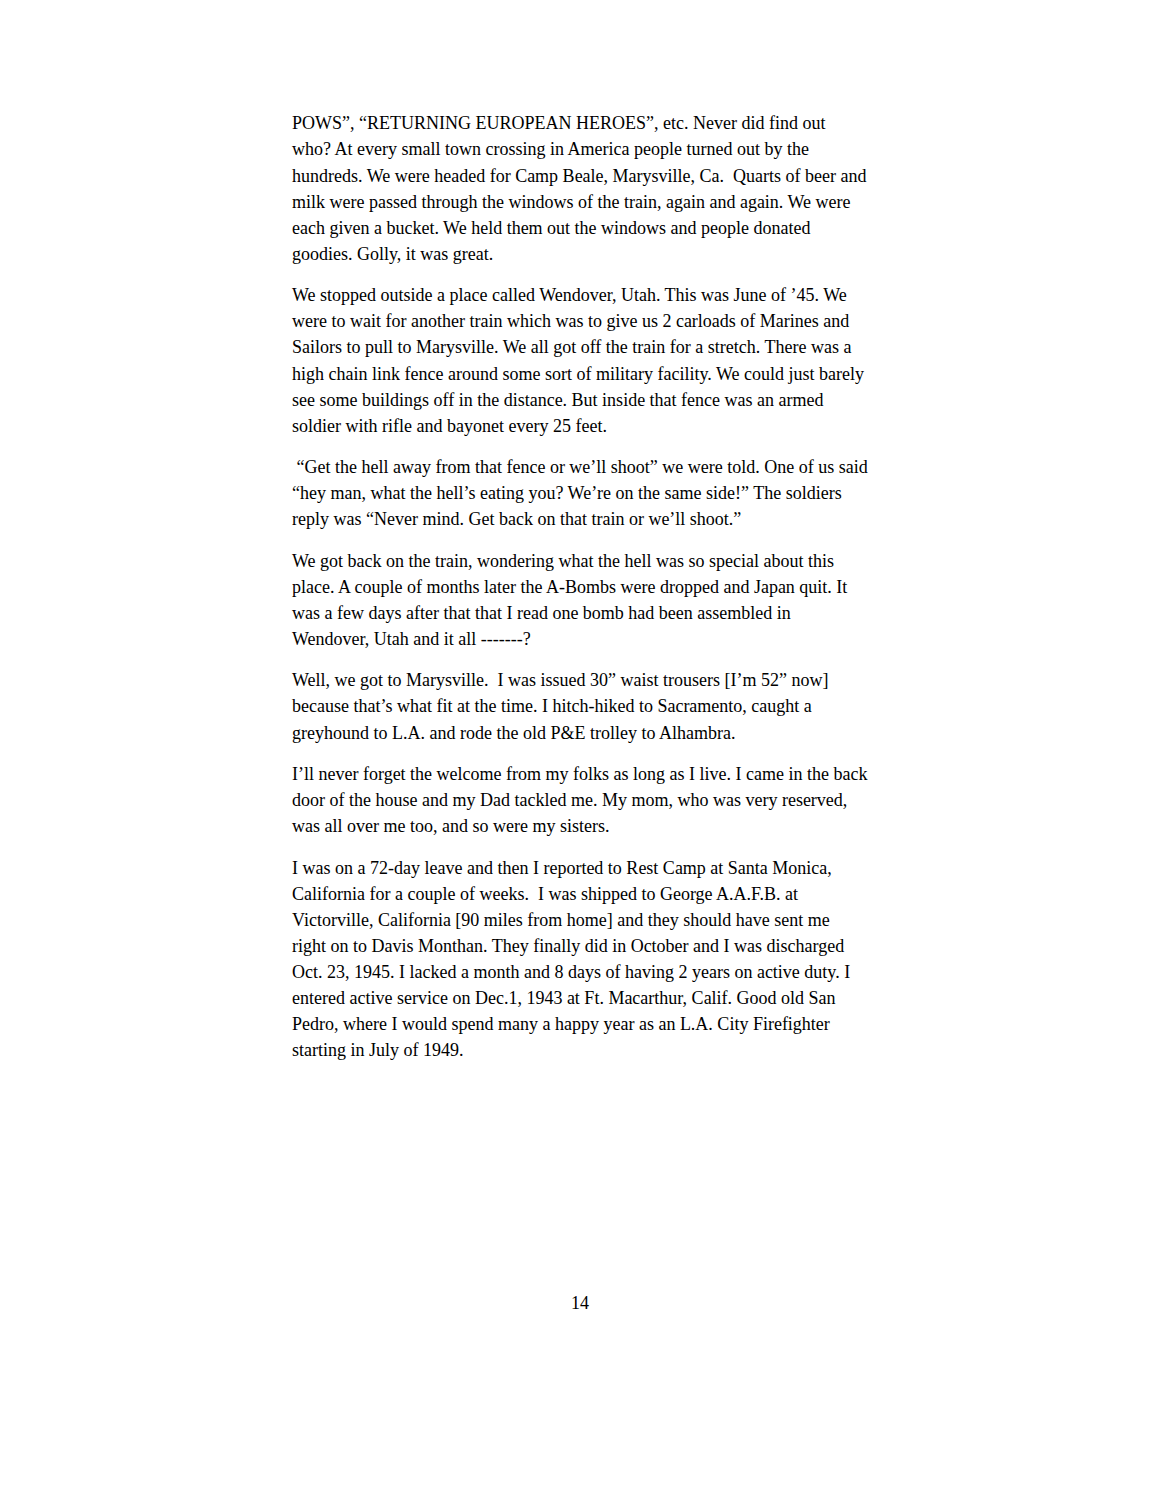POWS”, “RETURNING EUROPEAN HEROES”, etc. Never did find out who? At every small town crossing in America people turned out by the hundreds. We were headed for Camp Beale, Marysville, Ca. Quarts of beer and milk were passed through the windows of the train, again and again. We were each given a bucket. We held them out the windows and people donated goodies. Golly, it was great.
We stopped outside a place called Wendover, Utah. This was June of ’45. We were to wait for another train which was to give us 2 carloads of Marines and Sailors to pull to Marysville. We all got off the train for a stretch. There was a high chain link fence around some sort of military facility. We could just barely see some buildings off in the distance. But inside that fence was an armed soldier with rifle and bayonet every 25 feet.
“Get the hell away from that fence or we’ll shoot” we were told. One of us said “hey man, what the hell’s eating you? We’re on the same side!” The soldiers reply was “Never mind. Get back on that train or we’ll shoot.”
We got back on the train, wondering what the hell was so special about this place. A couple of months later the A-Bombs were dropped and Japan quit. It was a few days after that that I read one bomb had been assembled in Wendover, Utah and it all -------?
Well, we got to Marysville. I was issued 30” waist trousers [I’m 52” now] because that’s what fit at the time. I hitch-hiked to Sacramento, caught a greyhound to L.A. and rode the old P&E trolley to Alhambra.
I’ll never forget the welcome from my folks as long as I live. I came in the back door of the house and my Dad tackled me. My mom, who was very reserved, was all over me too, and so were my sisters.
I was on a 72-day leave and then I reported to Rest Camp at Santa Monica, California for a couple of weeks. I was shipped to George A.A.F.B. at Victorville, California [90 miles from home] and they should have sent me right on to Davis Monthan. They finally did in October and I was discharged Oct. 23, 1945. I lacked a month and 8 days of having 2 years on active duty. I entered active service on Dec.1, 1943 at Ft. Macarthur, Calif. Good old San Pedro, where I would spend many a happy year as an L.A. City Firefighter starting in July of 1949.
14